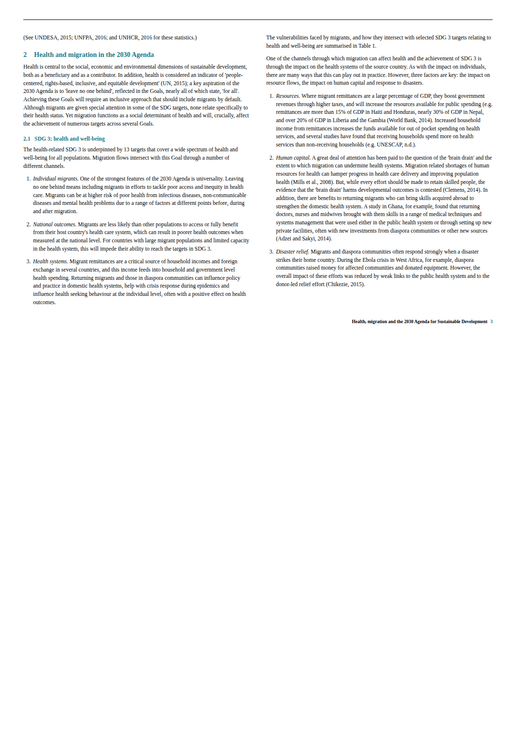(See UNDESA, 2015; UNFPA, 2016; and UNHCR, 2016 for these statistics.)
2 Health and migration in the 2030 Agenda
Health is central to the social, economic and environmental dimensions of sustainable development, both as a beneficiary and as a contributor. In addition, health is considered an indicator of 'people-centered, rights-based, inclusive, and equitable development' (UN, 2015); a key aspiration of the 2030 Agenda is to 'leave no one behind', reflected in the Goals, nearly all of which state, 'for all'. Achieving these Goals will require an inclusive approach that should include migrants by default. Although migrants are given special attention in some of the SDG targets, none relate specifically to their health status. Yet migration functions as a social determinant of health and will, crucially, affect the achievement of numerous targets across several Goals.
2.1 SDG 3: health and well-being
The health-related SDG 3 is underpinned by 13 targets that cover a wide spectrum of health and well-being for all populations. Migration flows intersect with this Goal through a number of different channels.
Individual migrants. One of the strongest features of the 2030 Agenda is universality. Leaving no one behind means including migrants in efforts to tackle poor access and inequity in health care. Migrants can be at higher risk of poor health from infectious diseases, non-communicable diseases and mental health problems due to a range of factors at different points before, during and after migration.
National outcomes. Migrants are less likely than other populations to access or fully benefit from their host country's health care system, which can result in poorer health outcomes when measured at the national level. For countries with large migrant populations and limited capacity in the health system, this will impede their ability to reach the targets in SDG 3.
Health systems. Migrant remittances are a critical source of household incomes and foreign exchange in several countries, and this income feeds into household and government level health spending. Returning migrants and those in diaspora communities can influence policy and practice in domestic health systems, help with crisis response during epidemics and influence health seeking behaviour at the individual level, often with a positive effect on health outcomes.
The vulnerabilities faced by migrants, and how they intersect with selected SDG 3 targets relating to health and well-being are summarised in Table 1.
One of the channels through which migration can affect health and the achievement of SDG 3 is through the impact on the health systems of the source country. As with the impact on individuals, there are many ways that this can play out in practice. However, three factors are key: the impact on resource flows, the impact on human capital and response to disasters.
Resources. Where migrant remittances are a large percentage of GDP, they boost government revenues through higher taxes, and will increase the resources available for public spending (e.g. remittances are more than 15% of GDP in Haiti and Honduras, nearly 30% of GDP in Nepal, and over 20% of GDP in Liberia and the Gambia (World Bank, 2014). Increased household income from remittances increases the funds available for out of pocket spending on health services, and several studies have found that receiving households spend more on health services than non-receiving households (e.g. UNESCAP, n.d.).
Human capital. A great deal of attention has been paid to the question of the 'brain drain' and the extent to which migration can undermine health systems. Migration related shortages of human resources for health can hamper progress in health care delivery and improving population health (Mills et al., 2008). But, while every effort should be made to retain skilled people, the evidence that the 'brain drain' harms developmental outcomes is contested (Clemens, 2014). In addition, there are benefits to returning migrants who can bring skills acquired abroad to strengthen the domestic health system. A study in Ghana, for example, found that returning doctors, nurses and midwives brought with them skills in a range of medical techniques and systems management that were used either in the public health system or through setting up new private facilities, often with new investments from diaspora communities or other new sources (Adzei and Sakyi, 2014).
Disaster relief. Migrants and diaspora communities often respond strongly when a disaster strikes their home country. During the Ebola crisis in West Africa, for example, diaspora communities raised money for affected communities and donated equipment. However, the overall impact of these efforts was reduced by weak links to the public health system and to the donor-led relief effort (Chikezie, 2015).
Health, migration and the 2030 Agenda for Sustainable Development3